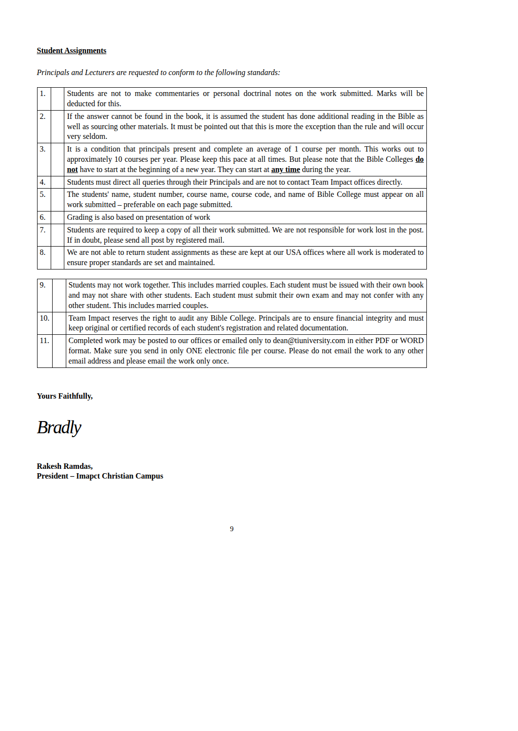Student Assignments
Principals and Lecturers are requested to conform to the following standards:
| 1. | | Students are not to make commentaries or personal doctrinal notes on the work submitted. Marks will be deducted for this. |
| 2. | | If the answer cannot be found in the book, it is assumed the student has done additional reading in the Bible as well as sourcing other materials. It must be pointed out that this is more the exception than the rule and will occur very seldom. |
| 3. | | It is a condition that principals present and complete an average of 1 course per month. This works out to approximately 10 courses per year. Please keep this pace at all times. But please note that the Bible Colleges do not have to start at the beginning of a new year. They can start at any time during the year. |
| 4. | | Students must direct all queries through their Principals and are not to contact Team Impact offices directly. |
| 5. | | The students' name, student number, course name, course code, and name of Bible College must appear on all work submitted – preferable on each page submitted. |
| 6. | | Grading is also based on presentation of work |
| 7. | | Students are required to keep a copy of all their work submitted. We are not responsible for work lost in the post. If in doubt, please send all post by registered mail. |
| 8. | | We are not able to return student assignments as these are kept at our USA offices where all work is moderated to ensure proper standards are set and maintained. |
| 9. | | Students may not work together. This includes married couples. Each student must be issued with their own book and may not share with other students. Each student must submit their own exam and may not confer with any other student. This includes married couples. |
| 10. | | Team Impact reserves the right to audit any Bible College. Principals are to ensure financial integrity and must keep original or certified records of each student's registration and related documentation. |
| 11. | | Completed work may be posted to our offices or emailed only to dean@tiuniversity.com in either PDF or WORD format. Make sure you send in only ONE electronic file per course. Please do not email the work to any other email address and please email the work only once. |
Yours Faithfully,
Bradly
Rakesh Ramdas,
President – Imapct Christian Campus
9